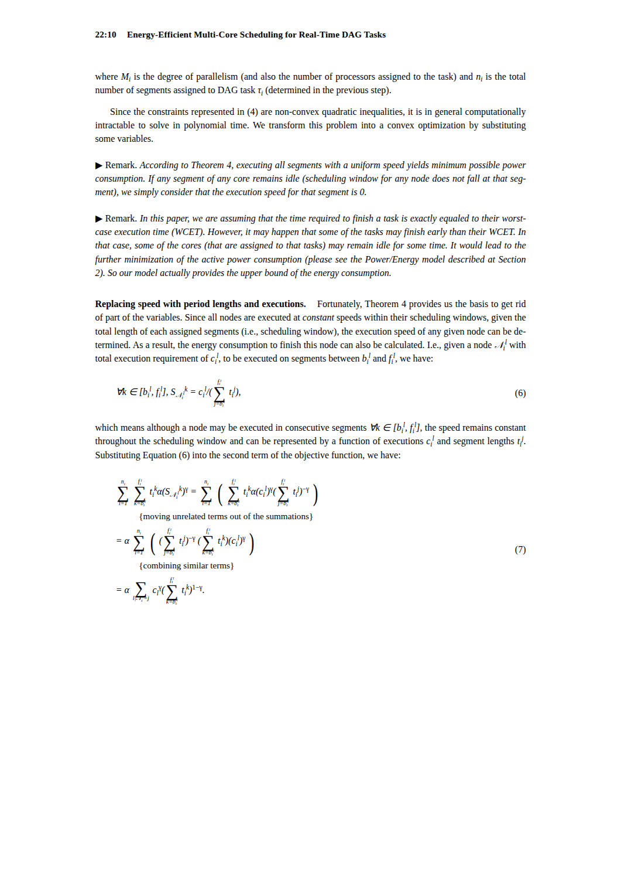22:10 Energy-Efficient Multi-Core Scheduling for Real-Time DAG Tasks
where Mi is the degree of parallelism (and also the number of processors assigned to the task) and ni is the total number of segments assigned to DAG task τi (determined in the previous step).
Since the constraints represented in (4) are non-convex quadratic inequalities, it is in general computationally intractable to solve in polynomial time. We transform this problem into a convex optimization by substituting some variables.
▶ Remark. According to Theorem 4, executing all segments with a uniform speed yields minimum possible power consumption. If any segment of any core remains idle (scheduling window for any node does not fall at that segment), we simply consider that the execution speed for that segment is 0.
▶ Remark. In this paper, we are assuming that the time required to finish a task is exactly equaled to their worst-case execution time (WCET). However, it may happen that some of the tasks may finish early than their WCET. In that case, some of the cores (that are assigned to that tasks) may remain idle for some time. It would lead to the further minimization of the active power consumption (please see the Power/Energy model described at Section 2). So our model actually provides the upper bound of the energy consumption.
Replacing speed with period lengths and executions.
Fortunately, Theorem 4 provides us the basis to get rid of part of the variables. Since all nodes are executed at constant speeds within their scheduling windows, given the total length of each assigned segments (i.e., scheduling window), the execution speed of any given node can be determined. As a result, the energy consumption to finish this node can also be calculated. I.e., given a node 𝒩il with total execution requirement of cil, to be executed on segments between bil and fil, we have:
∀k ∈ [bil, fil], S𝒩ilk = cil/(fil∑j=bil tij),
(6)
which means although a node may be executed in consecutive segments ∀k ∈ [bil, fil], the speed remains constant throughout the scheduling window and can be represented by a function of executions cil and segment lengths tij. Substituting Equation (6) into the second term of the objective function, we have:
ni∑l=1 fil∑k=bil tikα(S𝒩ilk)γ = ni∑l=1 ( fil∑k=bil tikα(cil)γ(fil∑j=bil tij)−γ )
{moving unrelated terms out of the summations}
= α ni∑l=1 ( (fil∑j=bil tij)−γ (fil∑k=bil tik)(cil)γ )
{combining similar terms}
(7)
= α ∑l|𝒩il=j clγ(fil∑k=bil tik)1−γ.